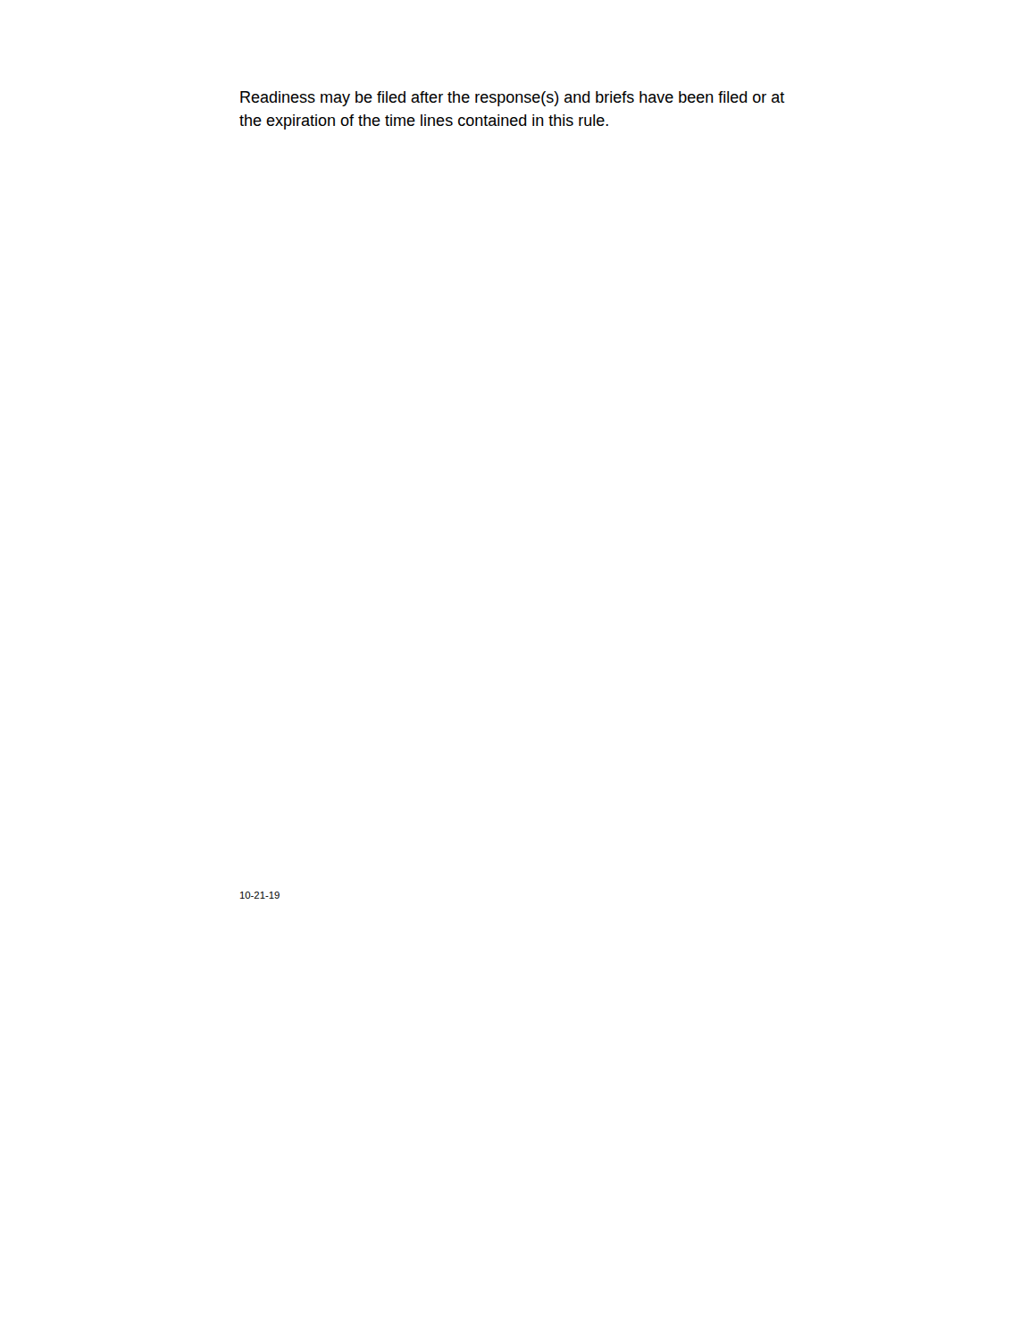Readiness may be filed after the response(s) and briefs have been filed or at the expiration of the time lines contained in this rule.
10-21-19